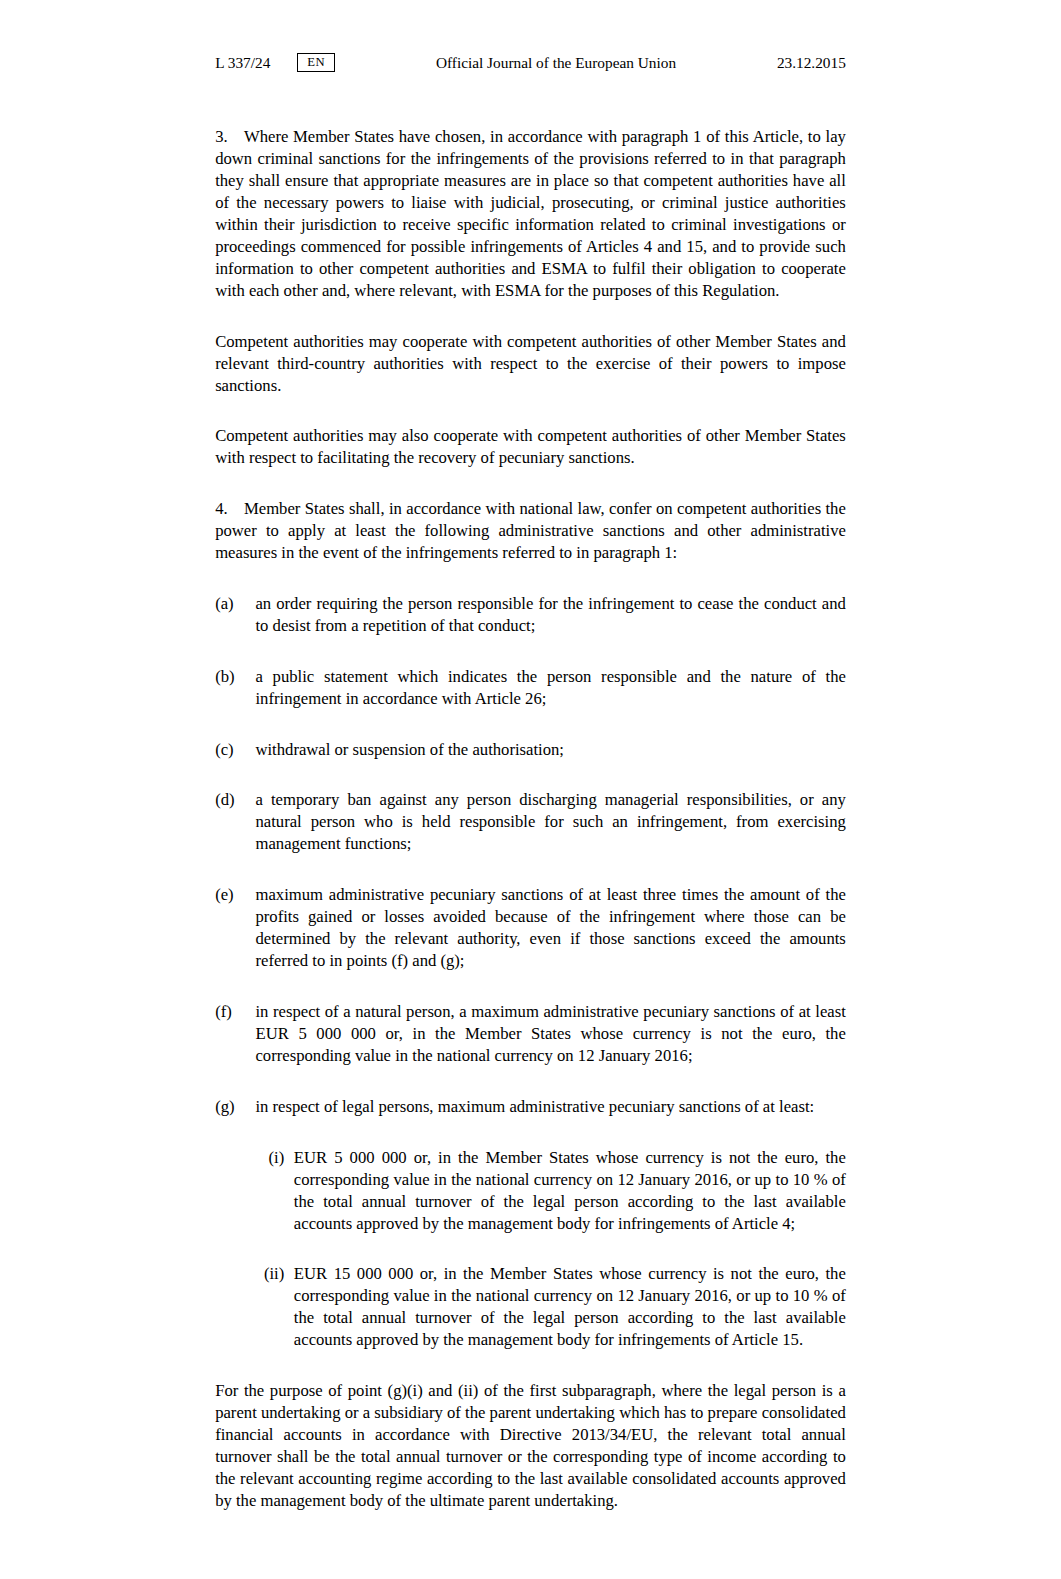L 337/24 EN
Official Journal of the European Union
23.12.2015
3. Where Member States have chosen, in accordance with paragraph 1 of this Article, to lay down criminal sanctions for the infringements of the provisions referred to in that paragraph they shall ensure that appropriate measures are in place so that competent authorities have all of the necessary powers to liaise with judicial, prosecuting, or criminal justice authorities within their jurisdiction to receive specific information related to criminal investigations or proceedings commenced for possible infringements of Articles 4 and 15, and to provide such information to other competent authorities and ESMA to fulfil their obligation to cooperate with each other and, where relevant, with ESMA for the purposes of this Regulation.
Competent authorities may cooperate with competent authorities of other Member States and relevant third-country authorities with respect to the exercise of their powers to impose sanctions.
Competent authorities may also cooperate with competent authorities of other Member States with respect to facilitating the recovery of pecuniary sanctions.
4. Member States shall, in accordance with national law, confer on competent authorities the power to apply at least the following administrative sanctions and other administrative measures in the event of the infringements referred to in paragraph 1:
(a) an order requiring the person responsible for the infringement to cease the conduct and to desist from a repetition of that conduct;
(b) a public statement which indicates the person responsible and the nature of the infringement in accordance with Article 26;
(c) withdrawal or suspension of the authorisation;
(d) a temporary ban against any person discharging managerial responsibilities, or any natural person who is held responsible for such an infringement, from exercising management functions;
(e) maximum administrative pecuniary sanctions of at least three times the amount of the profits gained or losses avoided because of the infringement where those can be determined by the relevant authority, even if those sanctions exceed the amounts referred to in points (f) and (g);
(f) in respect of a natural person, a maximum administrative pecuniary sanctions of at least EUR 5 000 000 or, in the Member States whose currency is not the euro, the corresponding value in the national currency on 12 January 2016;
(g) in respect of legal persons, maximum administrative pecuniary sanctions of at least:
(i) EUR 5 000 000 or, in the Member States whose currency is not the euro, the corresponding value in the national currency on 12 January 2016, or up to 10 % of the total annual turnover of the legal person according to the last available accounts approved by the management body for infringements of Article 4;
(ii) EUR 15 000 000 or, in the Member States whose currency is not the euro, the corresponding value in the national currency on 12 January 2016, or up to 10 % of the total annual turnover of the legal person according to the last available accounts approved by the management body for infringements of Article 15.
For the purpose of point (g)(i) and (ii) of the first subparagraph, where the legal person is a parent undertaking or a subsidiary of the parent undertaking which has to prepare consolidated financial accounts in accordance with Directive 2013/34/EU, the relevant total annual turnover shall be the total annual turnover or the corresponding type of income according to the relevant accounting regime according to the last available consolidated accounts approved by the management body of the ultimate parent undertaking.